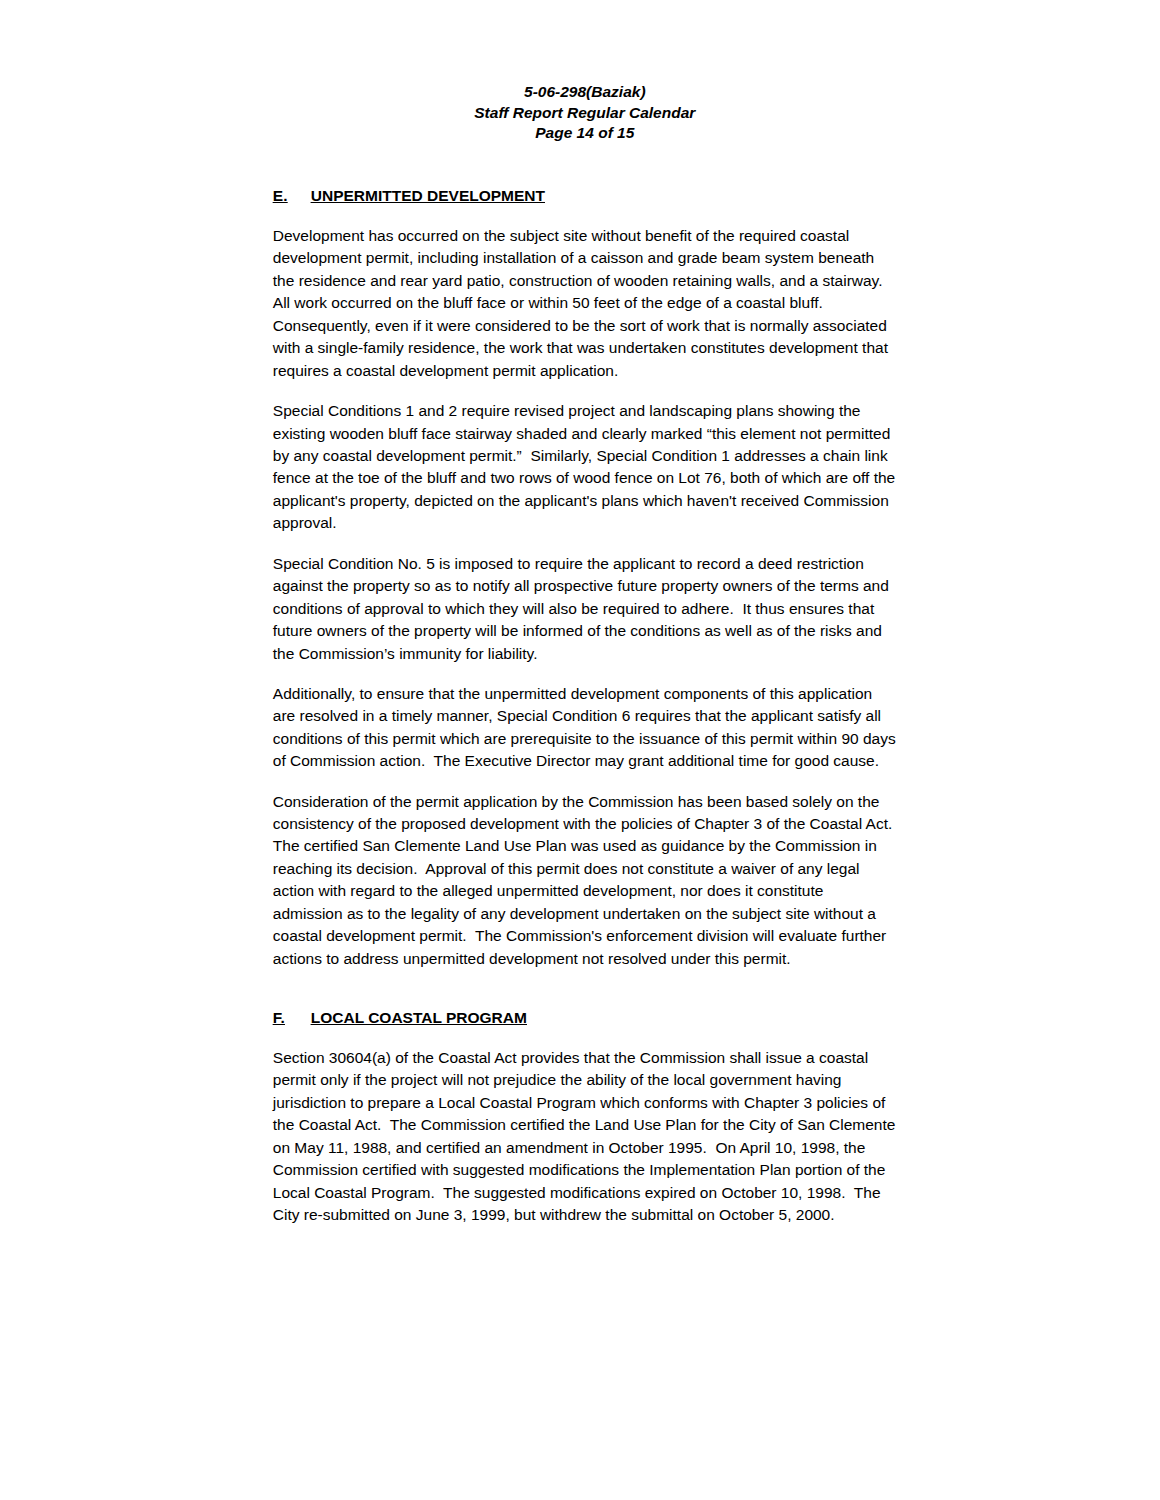5-06-298(Baziak)
Staff Report Regular Calendar
Page 14 of 15
E. UNPERMITTED DEVELOPMENT
Development has occurred on the subject site without benefit of the required coastal development permit, including installation of a caisson and grade beam system beneath the residence and rear yard patio, construction of wooden retaining walls, and a stairway. All work occurred on the bluff face or within 50 feet of the edge of a coastal bluff. Consequently, even if it were considered to be the sort of work that is normally associated with a single-family residence, the work that was undertaken constitutes development that requires a coastal development permit application.
Special Conditions 1 and 2 require revised project and landscaping plans showing the existing wooden bluff face stairway shaded and clearly marked “this element not permitted by any coastal development permit.” Similarly, Special Condition 1 addresses a chain link fence at the toe of the bluff and two rows of wood fence on Lot 76, both of which are off the applicant's property, depicted on the applicant's plans which haven't received Commission approval.
Special Condition No. 5 is imposed to require the applicant to record a deed restriction against the property so as to notify all prospective future property owners of the terms and conditions of approval to which they will also be required to adhere. It thus ensures that future owners of the property will be informed of the conditions as well as of the risks and the Commission’s immunity for liability.
Additionally, to ensure that the unpermitted development components of this application are resolved in a timely manner, Special Condition 6 requires that the applicant satisfy all conditions of this permit which are prerequisite to the issuance of this permit within 90 days of Commission action. The Executive Director may grant additional time for good cause.
Consideration of the permit application by the Commission has been based solely on the consistency of the proposed development with the policies of Chapter 3 of the Coastal Act. The certified San Clemente Land Use Plan was used as guidance by the Commission in reaching its decision. Approval of this permit does not constitute a waiver of any legal action with regard to the alleged unpermitted development, nor does it constitute admission as to the legality of any development undertaken on the subject site without a coastal development permit. The Commission's enforcement division will evaluate further actions to address unpermitted development not resolved under this permit.
F. LOCAL COASTAL PROGRAM
Section 30604(a) of the Coastal Act provides that the Commission shall issue a coastal permit only if the project will not prejudice the ability of the local government having jurisdiction to prepare a Local Coastal Program which conforms with Chapter 3 policies of the Coastal Act. The Commission certified the Land Use Plan for the City of San Clemente on May 11, 1988, and certified an amendment in October 1995. On April 10, 1998, the Commission certified with suggested modifications the Implementation Plan portion of the Local Coastal Program. The suggested modifications expired on October 10, 1998. The City re-submitted on June 3, 1999, but withdrew the submittal on October 5, 2000.